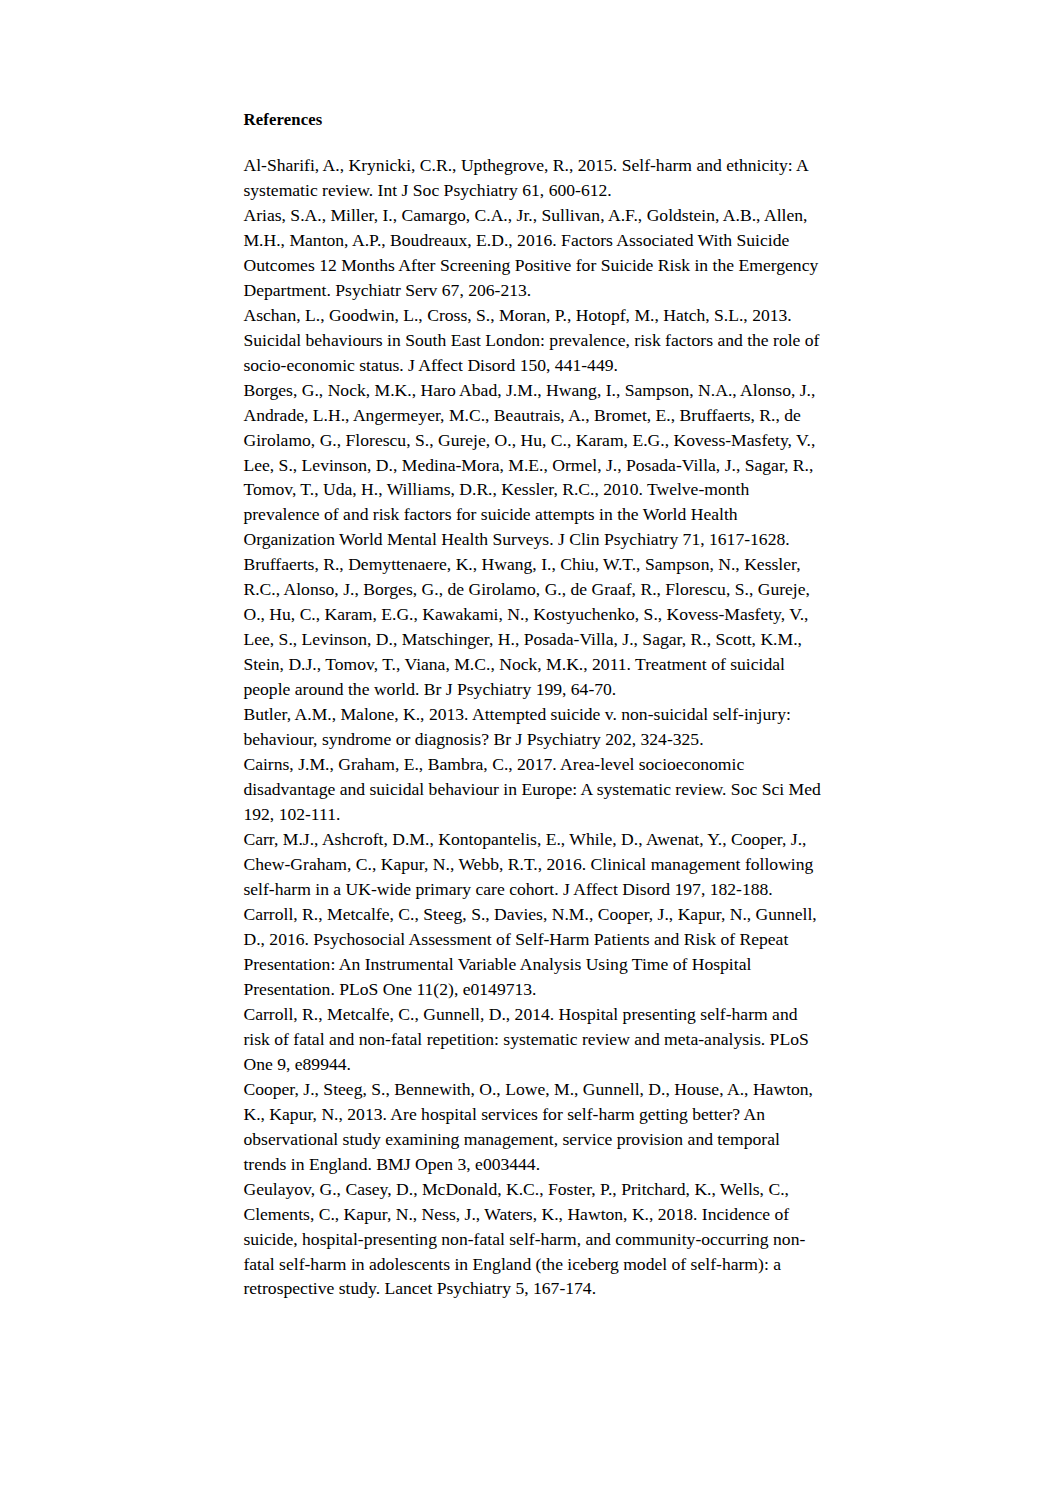References
Al-Sharifi, A., Krynicki, C.R., Upthegrove, R., 2015. Self-harm and ethnicity: A systematic review. Int J Soc Psychiatry 61, 600-612.
Arias, S.A., Miller, I., Camargo, C.A., Jr., Sullivan, A.F., Goldstein, A.B., Allen, M.H., Manton, A.P., Boudreaux, E.D., 2016. Factors Associated With Suicide Outcomes 12 Months After Screening Positive for Suicide Risk in the Emergency Department. Psychiatr Serv 67, 206-213.
Aschan, L., Goodwin, L., Cross, S., Moran, P., Hotopf, M., Hatch, S.L., 2013. Suicidal behaviours in South East London: prevalence, risk factors and the role of socio-economic status. J Affect Disord 150, 441-449.
Borges, G., Nock, M.K., Haro Abad, J.M., Hwang, I., Sampson, N.A., Alonso, J., Andrade, L.H., Angermeyer, M.C., Beautrais, A., Bromet, E., Bruffaerts, R., de Girolamo, G., Florescu, S., Gureje, O., Hu, C., Karam, E.G., Kovess-Masfety, V., Lee, S., Levinson, D., Medina-Mora, M.E., Ormel, J., Posada-Villa, J., Sagar, R., Tomov, T., Uda, H., Williams, D.R., Kessler, R.C., 2010. Twelve-month prevalence of and risk factors for suicide attempts in the World Health Organization World Mental Health Surveys. J Clin Psychiatry 71, 1617-1628.
Bruffaerts, R., Demyttenaere, K., Hwang, I., Chiu, W.T., Sampson, N., Kessler, R.C., Alonso, J., Borges, G., de Girolamo, G., de Graaf, R., Florescu, S., Gureje, O., Hu, C., Karam, E.G., Kawakami, N., Kostyuchenko, S., Kovess-Masfety, V., Lee, S., Levinson, D., Matschinger, H., Posada-Villa, J., Sagar, R., Scott, K.M., Stein, D.J., Tomov, T., Viana, M.C., Nock, M.K., 2011. Treatment of suicidal people around the world. Br J Psychiatry 199, 64-70.
Butler, A.M., Malone, K., 2013. Attempted suicide v. non-suicidal self-injury: behaviour, syndrome or diagnosis? Br J Psychiatry 202, 324-325.
Cairns, J.M., Graham, E., Bambra, C., 2017. Area-level socioeconomic disadvantage and suicidal behaviour in Europe: A systematic review. Soc Sci Med 192, 102-111.
Carr, M.J., Ashcroft, D.M., Kontopantelis, E., While, D., Awenat, Y., Cooper, J., Chew-Graham, C., Kapur, N., Webb, R.T., 2016. Clinical management following self-harm in a UK-wide primary care cohort. J Affect Disord 197, 182-188.
Carroll, R., Metcalfe, C., Steeg, S., Davies, N.M., Cooper, J., Kapur, N., Gunnell, D., 2016. Psychosocial Assessment of Self-Harm Patients and Risk of Repeat Presentation: An Instrumental Variable Analysis Using Time of Hospital Presentation. PLoS One 11(2), e0149713.
Carroll, R., Metcalfe, C., Gunnell, D., 2014. Hospital presenting self-harm and risk of fatal and non-fatal repetition: systematic review and meta-analysis. PLoS One 9, e89944.
Cooper, J., Steeg, S., Bennewith, O., Lowe, M., Gunnell, D., House, A., Hawton, K., Kapur, N., 2013. Are hospital services for self-harm getting better? An observational study examining management, service provision and temporal trends in England. BMJ Open 3, e003444.
Geulayov, G., Casey, D., McDonald, K.C., Foster, P., Pritchard, K., Wells, C., Clements, C., Kapur, N., Ness, J., Waters, K., Hawton, K., 2018. Incidence of suicide, hospital-presenting non-fatal self-harm, and community-occurring non-fatal self-harm in adolescents in England (the iceberg model of self-harm): a retrospective study. Lancet Psychiatry 5, 167-174.